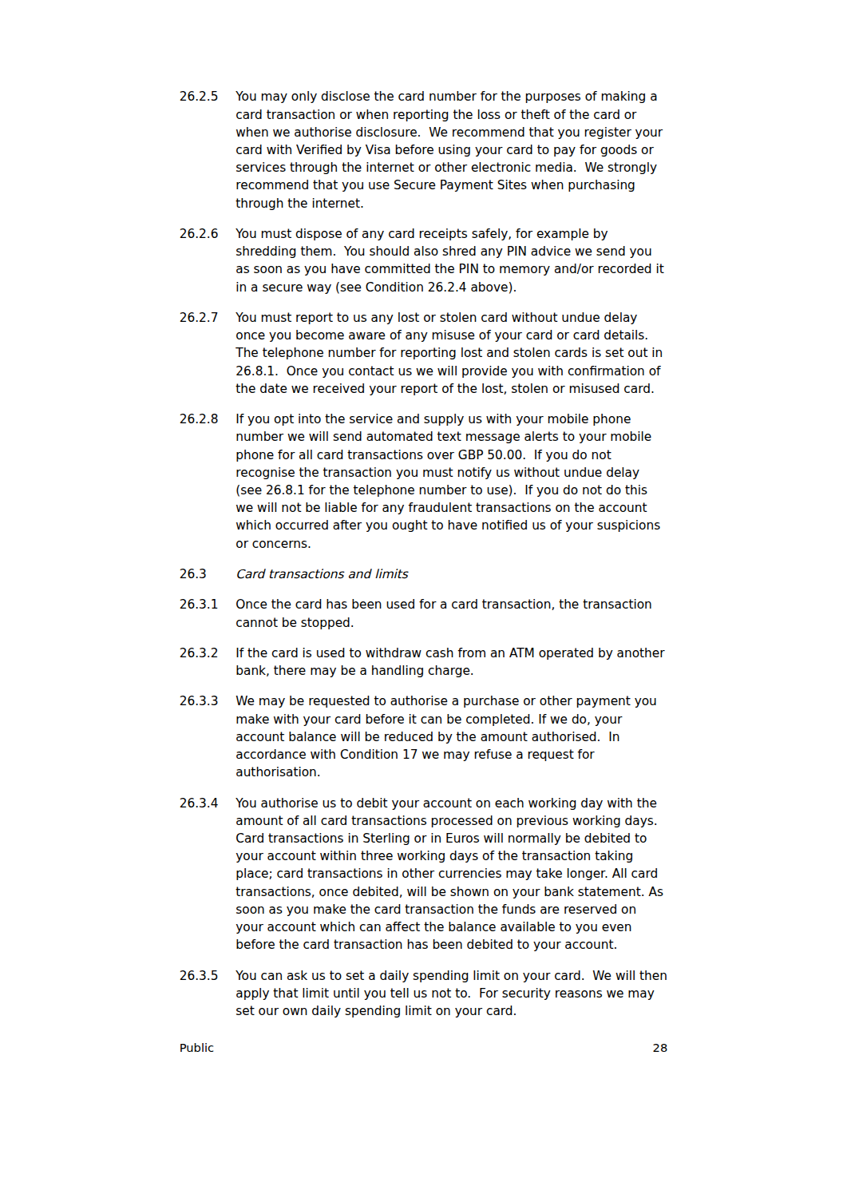26.2.5
You may only disclose the card number for the purposes of making a card transaction or when reporting the loss or theft of the card or when we authorise disclosure. We recommend that you register your card with Verified by Visa before using your card to pay for goods or services through the internet or other electronic media. We strongly recommend that you use Secure Payment Sites when purchasing through the internet.
26.2.6
You must dispose of any card receipts safely, for example by shredding them. You should also shred any PIN advice we send you as soon as you have committed the PIN to memory and/or recorded it in a secure way (see Condition 26.2.4 above).
26.2.7
You must report to us any lost or stolen card without undue delay once you become aware of any misuse of your card or card details. The telephone number for reporting lost and stolen cards is set out in 26.8.1. Once you contact us we will provide you with confirmation of the date we received your report of the lost, stolen or misused card.
26.2.8
If you opt into the service and supply us with your mobile phone number we will send automated text message alerts to your mobile phone for all card transactions over GBP 50.00. If you do not recognise the transaction you must notify us without undue delay (see 26.8.1 for the telephone number to use). If you do not do this we will not be liable for any fraudulent transactions on the account which occurred after you ought to have notified us of your suspicions or concerns.
26.3
Card transactions and limits
26.3.1
Once the card has been used for a card transaction, the transaction cannot be stopped.
26.3.2
If the card is used to withdraw cash from an ATM operated by another bank, there may be a handling charge.
26.3.3
We may be requested to authorise a purchase or other payment you make with your card before it can be completed. If we do, your account balance will be reduced by the amount authorised. In accordance with Condition 17 we may refuse a request for authorisation.
26.3.4
You authorise us to debit your account on each working day with the amount of all card transactions processed on previous working days. Card transactions in Sterling or in Euros will normally be debited to your account within three working days of the transaction taking place; card transactions in other currencies may take longer. All card transactions, once debited, will be shown on your bank statement. As soon as you make the card transaction the funds are reserved on your account which can affect the balance available to you even before the card transaction has been debited to your account.
26.3.5
You can ask us to set a daily spending limit on your card. We will then apply that limit until you tell us not to. For security reasons we may set our own daily spending limit on your card.
Public
28